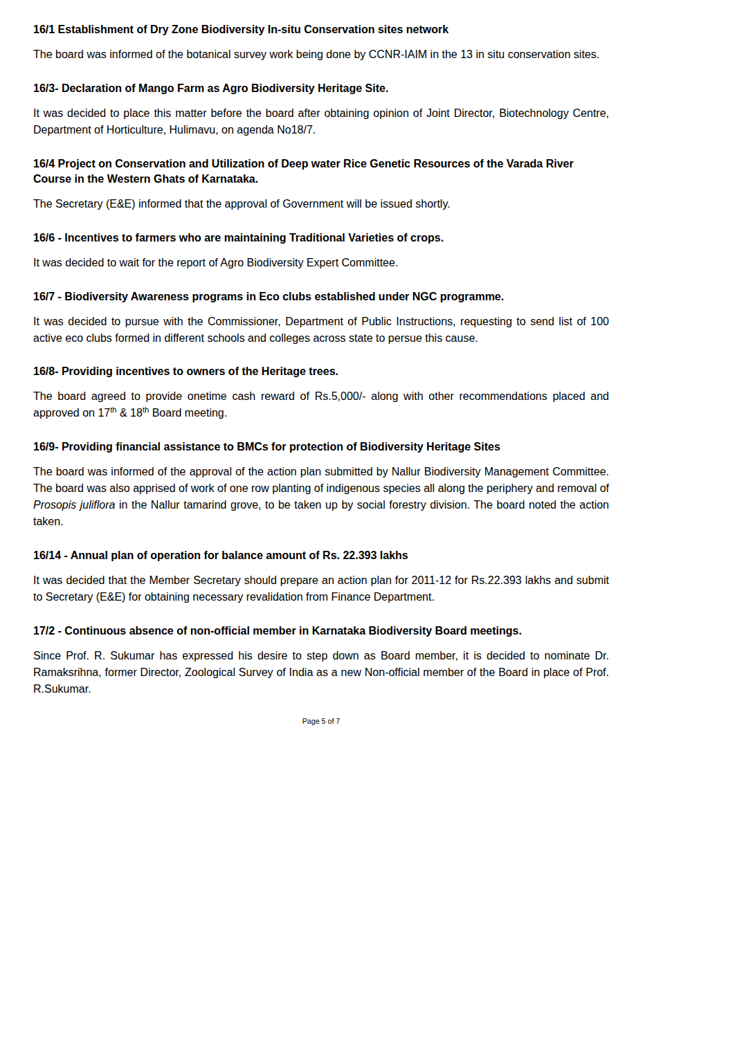16/1 Establishment of Dry Zone Biodiversity In-situ Conservation sites network
The board was informed of the botanical survey work being done by CCNR-IAIM in the 13 in situ conservation sites.
16/3- Declaration of Mango Farm as Agro Biodiversity Heritage Site.
It was decided to place this matter before the board after obtaining opinion of Joint Director, Biotechnology Centre, Department of Horticulture, Hulimavu, on agenda No18/7.
16/4 Project on Conservation and Utilization of Deep water Rice Genetic Resources of the Varada River Course in the Western Ghats of Karnataka.
The Secretary (E&E) informed that the approval of Government will be issued shortly.
16/6 - Incentives to farmers who are maintaining Traditional Varieties of crops.
It was decided to wait for the report of Agro Biodiversity Expert Committee.
16/7 - Biodiversity Awareness programs in Eco clubs established under NGC programme.
It was decided to pursue with the Commissioner, Department of Public Instructions, requesting to send list of 100 active eco clubs formed in different schools and colleges across state to persue this cause.
16/8- Providing incentives to owners of the Heritage trees.
The board agreed to provide onetime cash reward of Rs.5,000/- along with other recommendations placed and approved on 17th & 18th Board meeting.
16/9- Providing financial assistance to BMCs for protection of Biodiversity Heritage Sites
The board was informed of the approval of the action plan submitted by Nallur Biodiversity Management Committee. The board was also apprised of work of one row planting of indigenous species all along the periphery and removal of Prosopis juliflora in the Nallur tamarind grove, to be taken up by social forestry division. The board noted the action taken.
16/14 - Annual plan of operation for balance amount of Rs. 22.393 lakhs
It was decided that the Member Secretary should prepare an action plan for 2011-12 for Rs.22.393 lakhs and submit to Secretary (E&E) for obtaining necessary revalidation from Finance Department.
17/2 - Continuous absence of non-official member in Karnataka Biodiversity Board meetings.
Since Prof. R. Sukumar has expressed his desire to step down as Board member, it is decided to nominate Dr. Ramaksrihna, former Director, Zoological Survey of India as a new Non-official member of the Board in place of Prof. R.Sukumar.
Page 5 of 7